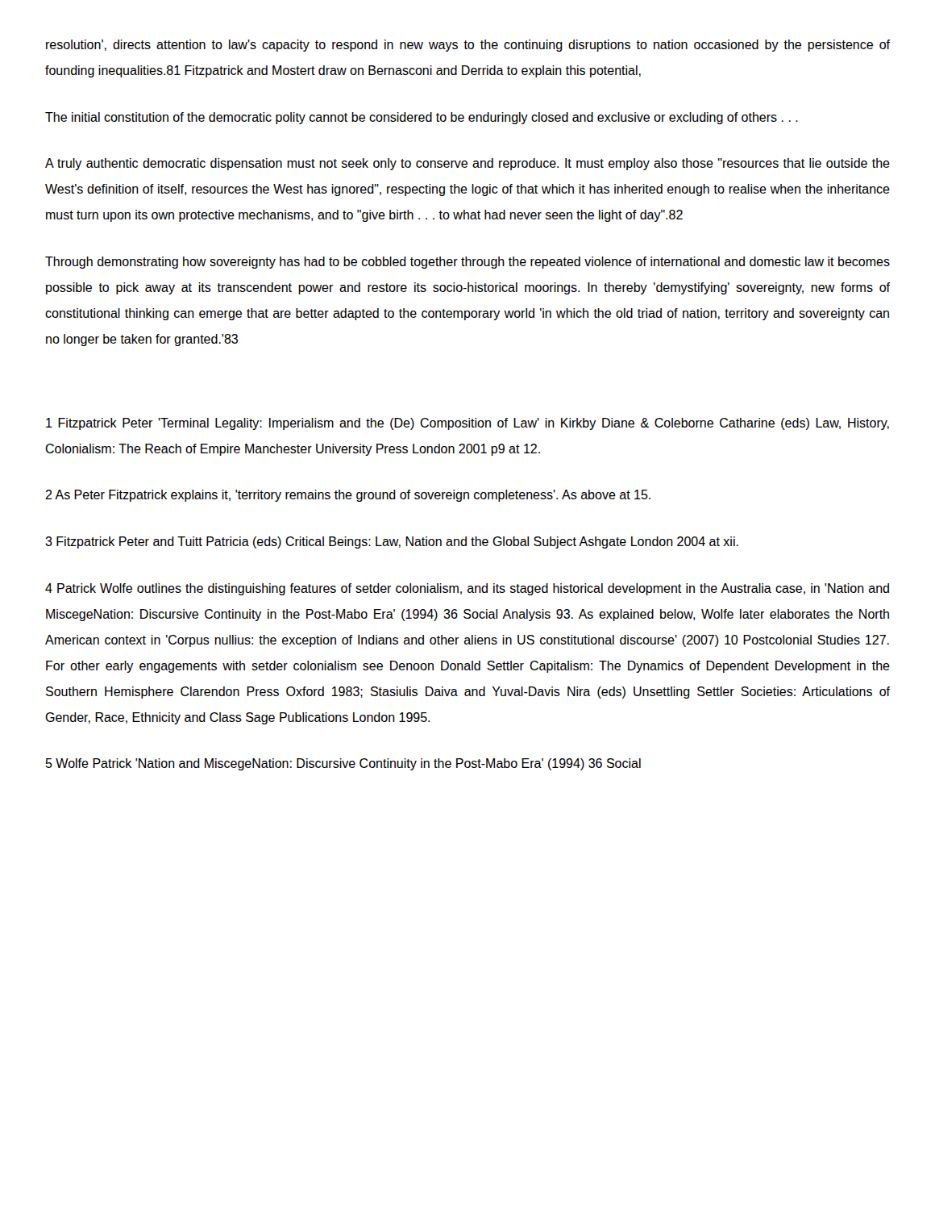resolution', directs attention to law's capacity to respond in new ways to the continuing disruptions to nation occasioned by the persistence of founding inequalities.81 Fitzpatrick and Mostert draw on Bernasconi and Derrida to explain this potential,
The initial constitution of the democratic polity cannot be considered to be enduringly closed and exclusive or excluding of others . . .
A truly authentic democratic dispensation must not seek only to conserve and reproduce. It must employ also those "resources that lie outside the West's definition of itself, resources the West has ignored", respecting the logic of that which it has inherited enough to realise when the inheritance must turn upon its own protective mechanisms, and to "give birth . . . to what had never seen the light of day".82
Through demonstrating how sovereignty has had to be cobbled together through the repeated violence of international and domestic law it becomes possible to pick away at its transcendent power and restore its socio-historical moorings. In thereby 'demystifying' sovereignty, new forms of constitutional thinking can emerge that are better adapted to the contemporary world 'in which the old triad of nation, territory and sovereignty can no longer be taken for granted.'83
1 Fitzpatrick Peter 'Terminal Legality: Imperialism and the (De) Composition of Law' in Kirkby Diane & Coleborne Catharine (eds) Law, History, Colonialism: The Reach of Empire Manchester University Press London 2001 p9 at 12.
2 As Peter Fitzpatrick explains it, 'territory remains the ground of sovereign completeness'. As above at 15.
3 Fitzpatrick Peter and Tuitt Patricia (eds) Critical Beings: Law, Nation and the Global Subject Ashgate London 2004 at xii.
4 Patrick Wolfe outlines the distinguishing features of setder colonialism, and its staged historical development in the Australia case, in 'Nation and MiscegeNation: Discursive Continuity in the Post-Mabo Era' (1994) 36 Social Analysis 93. As explained below, Wolfe later elaborates the North American context in 'Corpus nullius: the exception of Indians and other aliens in US constitutional discourse' (2007) 10 Postcolonial Studies 127. For other early engagements with setder colonialism see Denoon Donald Settler Capitalism: The Dynamics of Dependent Development in the Southern Hemisphere Clarendon Press Oxford 1983; Stasiulis Daiva and Yuval-Davis Nira (eds) Unsettling Settler Societies: Articulations of Gender, Race, Ethnicity and Class Sage Publications London 1995.
5 Wolfe Patrick 'Nation and MiscegeNation: Discursive Continuity in the Post-Mabo Era' (1994) 36 Social